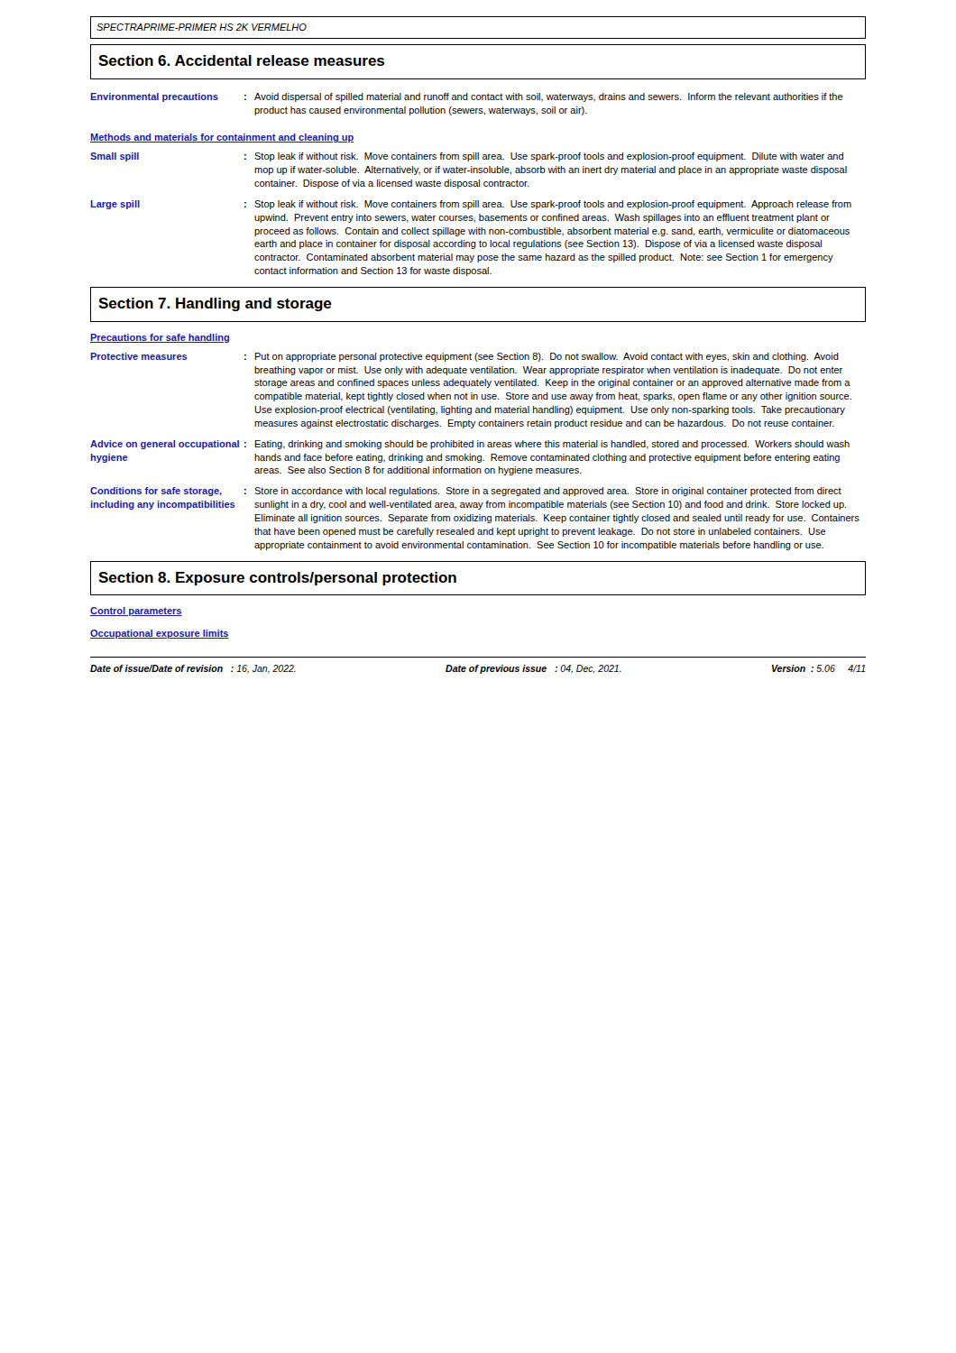SPECTRAPRIME-PRIMER HS 2K VERMELHO
Section 6. Accidental release measures
| Environmental precautions | : | Avoid dispersal of spilled material and runoff and contact with soil, waterways, drains and sewers. Inform the relevant authorities if the product has caused environmental pollution (sewers, waterways, soil or air). |
Methods and materials for containment and cleaning up
| Small spill | : | Stop leak if without risk. Move containers from spill area. Use spark-proof tools and explosion-proof equipment. Dilute with water and mop up if water-soluble. Alternatively, or if water-insoluble, absorb with an inert dry material and place in an appropriate waste disposal container. Dispose of via a licensed waste disposal contractor. |
| Large spill | : | Stop leak if without risk. Move containers from spill area. Use spark-proof tools and explosion-proof equipment. Approach release from upwind. Prevent entry into sewers, water courses, basements or confined areas. Wash spillages into an effluent treatment plant or proceed as follows. Contain and collect spillage with non-combustible, absorbent material e.g. sand, earth, vermiculite or diatomaceous earth and place in container for disposal according to local regulations (see Section 13). Dispose of via a licensed waste disposal contractor. Contaminated absorbent material may pose the same hazard as the spilled product. Note: see Section 1 for emergency contact information and Section 13 for waste disposal. |
Section 7. Handling and storage
Precautions for safe handling
| Protective measures | : | Put on appropriate personal protective equipment (see Section 8). Do not swallow. Avoid contact with eyes, skin and clothing. Avoid breathing vapor or mist. Use only with adequate ventilation. Wear appropriate respirator when ventilation is inadequate. Do not enter storage areas and confined spaces unless adequately ventilated. Keep in the original container or an approved alternative made from a compatible material, kept tightly closed when not in use. Store and use away from heat, sparks, open flame or any other ignition source. Use explosion-proof electrical (ventilating, lighting and material handling) equipment. Use only non-sparking tools. Take precautionary measures against electrostatic discharges. Empty containers retain product residue and can be hazardous. Do not reuse container. |
| Advice on general occupational hygiene | : | Eating, drinking and smoking should be prohibited in areas where this material is handled, stored and processed. Workers should wash hands and face before eating, drinking and smoking. Remove contaminated clothing and protective equipment before entering eating areas. See also Section 8 for additional information on hygiene measures. |
| Conditions for safe storage, including any incompatibilities | : | Store in accordance with local regulations. Store in a segregated and approved area. Store in original container protected from direct sunlight in a dry, cool and well-ventilated area, away from incompatible materials (see Section 10) and food and drink. Store locked up. Eliminate all ignition sources. Separate from oxidizing materials. Keep container tightly closed and sealed until ready for use. Containers that have been opened must be carefully resealed and kept upright to prevent leakage. Do not store in unlabeled containers. Use appropriate containment to avoid environmental contamination. See Section 10 for incompatible materials before handling or use. |
Section 8. Exposure controls/personal protection
Control parameters
Occupational exposure limits
Date of issue/Date of revision : 16, Jan, 2022.
Date of previous issue : 04, Dec, 2021.
Version : 5.06 4/11